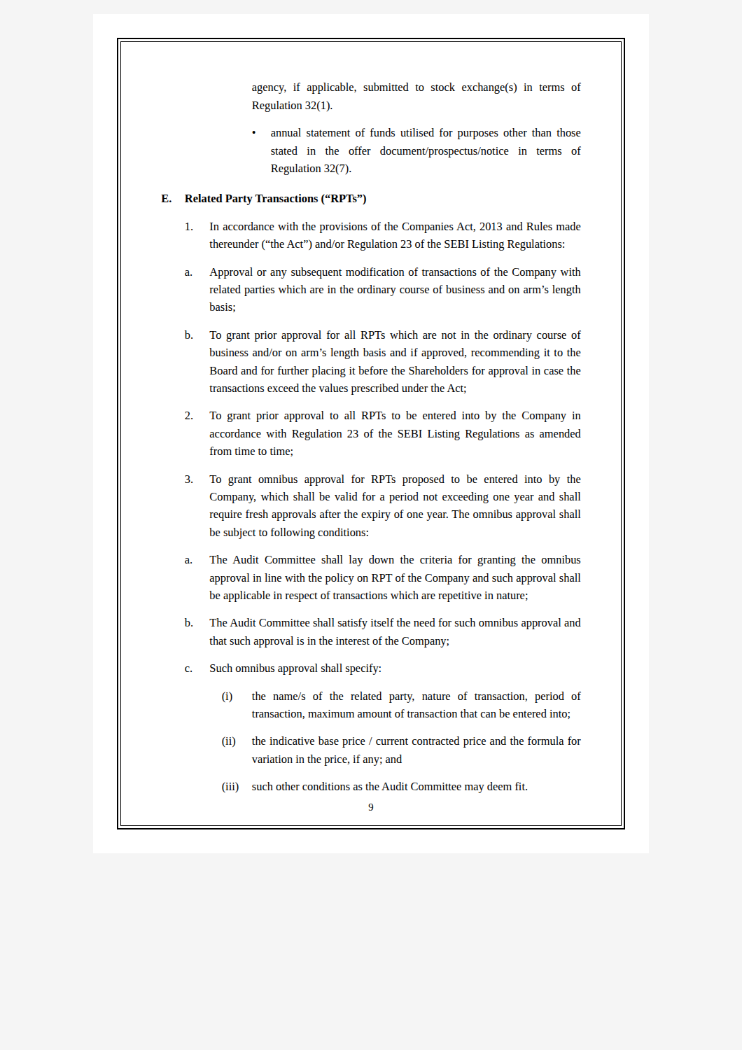agency, if applicable, submitted to stock exchange(s) in terms of Regulation 32(1).
annual statement of funds utilised for purposes other than those stated in the offer document/prospectus/notice in terms of Regulation 32(7).
E. Related Party Transactions (“RPTs”)
1. In accordance with the provisions of the Companies Act, 2013 and Rules made thereunder (“the Act”) and/or Regulation 23 of the SEBI Listing Regulations:
a. Approval or any subsequent modification of transactions of the Company with related parties which are in the ordinary course of business and on arm’s length basis;
b. To grant prior approval for all RPTs which are not in the ordinary course of business and/or on arm’s length basis and if approved, recommending it to the Board and for further placing it before the Shareholders for approval in case the transactions exceed the values prescribed under the Act;
2. To grant prior approval to all RPTs to be entered into by the Company in accordance with Regulation 23 of the SEBI Listing Regulations as amended from time to time;
3. To grant omnibus approval for RPTs proposed to be entered into by the Company, which shall be valid for a period not exceeding one year and shall require fresh approvals after the expiry of one year. The omnibus approval shall be subject to following conditions:
a. The Audit Committee shall lay down the criteria for granting the omnibus approval in line with the policy on RPT of the Company and such approval shall be applicable in respect of transactions which are repetitive in nature;
b. The Audit Committee shall satisfy itself the need for such omnibus approval and that such approval is in the interest of the Company;
c. Such omnibus approval shall specify:
(i) the name/s of the related party, nature of transaction, period of transaction, maximum amount of transaction that can be entered into;
(ii) the indicative base price / current contracted price and the formula for variation in the price, if any; and
(iii) such other conditions as the Audit Committee may deem fit.
9